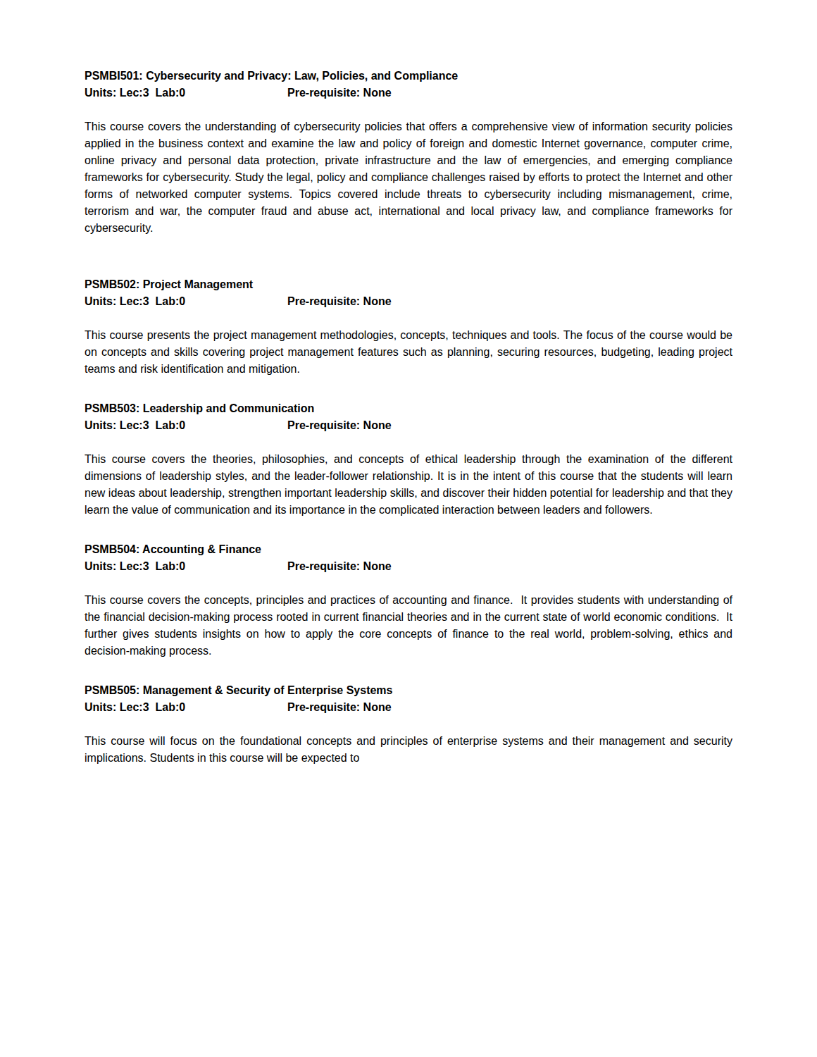PSMBI501: Cybersecurity and Privacy: Law, Policies, and Compliance
Units: Lec:3 Lab:0 Pre-requisite: None
This course covers the understanding of cybersecurity policies that offers a comprehensive view of information security policies applied in the business context and examine the law and policy of foreign and domestic Internet governance, computer crime, online privacy and personal data protection, private infrastructure and the law of emergencies, and emerging compliance frameworks for cybersecurity. Study the legal, policy and compliance challenges raised by efforts to protect the Internet and other forms of networked computer systems. Topics covered include threats to cybersecurity including mismanagement, crime, terrorism and war, the computer fraud and abuse act, international and local privacy law, and compliance frameworks for cybersecurity.
PSMB502: Project Management
Units: Lec:3 Lab:0 Pre-requisite: None
This course presents the project management methodologies, concepts, techniques and tools. The focus of the course would be on concepts and skills covering project management features such as planning, securing resources, budgeting, leading project teams and risk identification and mitigation.
PSMB503: Leadership and Communication
Units: Lec:3 Lab:0 Pre-requisite: None
This course covers the theories, philosophies, and concepts of ethical leadership through the examination of the different dimensions of leadership styles, and the leader-follower relationship. It is in the intent of this course that the students will learn new ideas about leadership, strengthen important leadership skills, and discover their hidden potential for leadership and that they learn the value of communication and its importance in the complicated interaction between leaders and followers.
PSMB504: Accounting & Finance
Units: Lec:3 Lab:0 Pre-requisite: None
This course covers the concepts, principles and practices of accounting and finance. It provides students with understanding of the financial decision-making process rooted in current financial theories and in the current state of world economic conditions. It further gives students insights on how to apply the core concepts of finance to the real world, problem-solving, ethics and decision-making process.
PSMB505: Management & Security of Enterprise Systems
Units: Lec:3 Lab:0 Pre-requisite: None
This course will focus on the foundational concepts and principles of enterprise systems and their management and security implications. Students in this course will be expected to